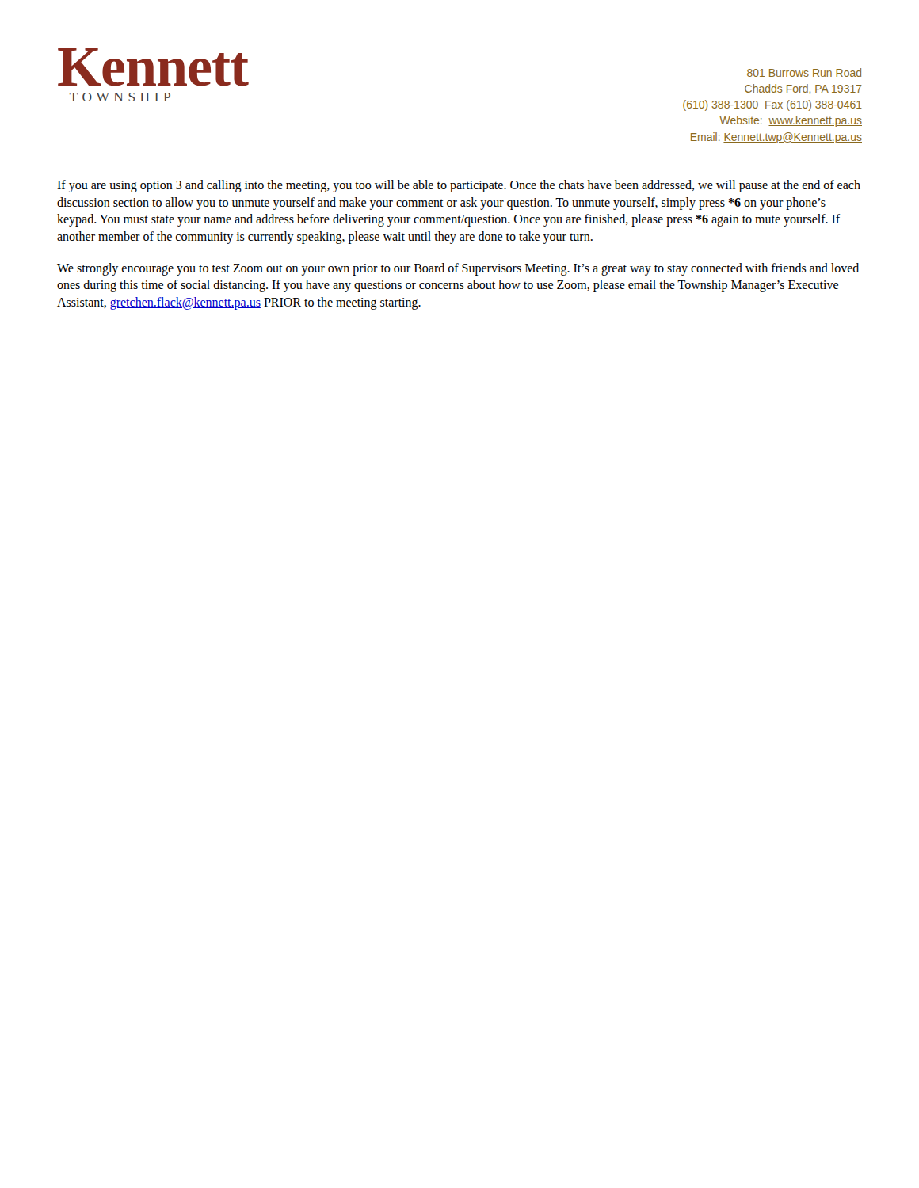Kennett TOWNSHIP
801 Burrows Run Road
Chadds Ford, PA 19317
(610) 388-1300 Fax (610) 388-0461
Website: www.kennett.pa.us
Email: Kennett.twp@Kennett.pa.us
If you are using option 3 and calling into the meeting, you too will be able to participate. Once the chats have been addressed, we will pause at the end of each discussion section to allow you to unmute yourself and make your comment or ask your question. To unmute yourself, simply press *6 on your phone’s keypad. You must state your name and address before delivering your comment/question. Once you are finished, please press *6 again to mute yourself. If another member of the community is currently speaking, please wait until they are done to take your turn.
We strongly encourage you to test Zoom out on your own prior to our Board of Supervisors Meeting. It’s a great way to stay connected with friends and loved ones during this time of social distancing. If you have any questions or concerns about how to use Zoom, please email the Township Manager’s Executive Assistant, gretchen.flack@kennett.pa.us PRIOR to the meeting starting.